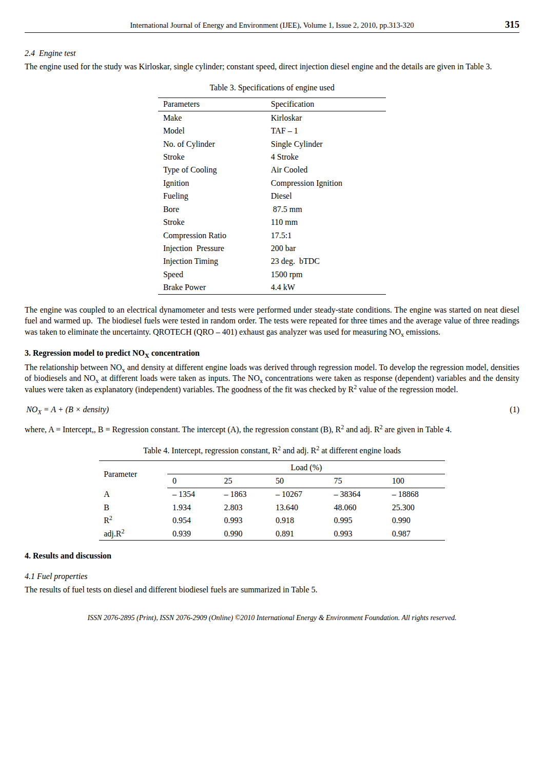International Journal of Energy and Environment (IJEE), Volume 1, Issue 2, 2010, pp.313-320 315
2.4 Engine test
The engine used for the study was Kirloskar, single cylinder; constant speed, direct injection diesel engine and the details are given in Table 3.
Table 3. Specifications of engine used
| Parameters | Specification |
| --- | --- |
| Make | Kirloskar |
| Model | TAF – 1 |
| No. of Cylinder | Single Cylinder |
| Stroke | 4 Stroke |
| Type of Cooling | Air Cooled |
| Ignition | Compression Ignition |
| Fueling | Diesel |
| Bore | 87.5 mm |
| Stroke | 110 mm |
| Compression Ratio | 17.5:1 |
| Injection Pressure | 200 bar |
| Injection Timing | 23 deg. bTDC |
| Speed | 1500 rpm |
| Brake Power | 4.4 kW |
The engine was coupled to an electrical dynamometer and tests were performed under steady-state conditions. The engine was started on neat diesel fuel and warmed up. The biodiesel fuels were tested in random order. The tests were repeated for three times and the average value of three readings was taken to eliminate the uncertainty. QROTECH (QRO – 401) exhaust gas analyzer was used for measuring NOx emissions.
3. Regression model to predict NOX concentration
The relationship between NOx and density at different engine loads was derived through regression model. To develop the regression model, densities of biodiesels and NOx at different loads were taken as inputs. The NOx concentrations were taken as response (dependent) variables and the density values were taken as explanatory (independent) variables. The goodness of the fit was checked by R2 value of the regression model.
NOX = A + (B × density) (1)
where, A = Intercept,, B = Regression constant. The intercept (A), the regression constant (B), R2 and adj. R2 are given in Table 4.
Table 4. Intercept, regression constant, R2 and adj. R2 at different engine loads
| Parameter | Load (%) |
| --- | --- |
| 0 | 25 | 50 | 75 | 100 |
| A | – 1354 | – 1863 | – 10267 | – 38364 | – 18868 |
| B | 1.934 | 2.803 | 13.640 | 48.060 | 25.300 |
| R 2 | 0.954 | 0.993 | 0.918 | 0.995 | 0.990 |
| adj.R 2 | 0.939 | 0.990 | 0.891 | 0.993 | 0.987 |
4. Results and discussion
4.1 Fuel properties
The results of fuel tests on diesel and different biodiesel fuels are summarized in Table 5.
ISSN 2076-2895 (Print), ISSN 2076-2909 (Online) ©2010 International Energy & Environment Foundation. All rights reserved.